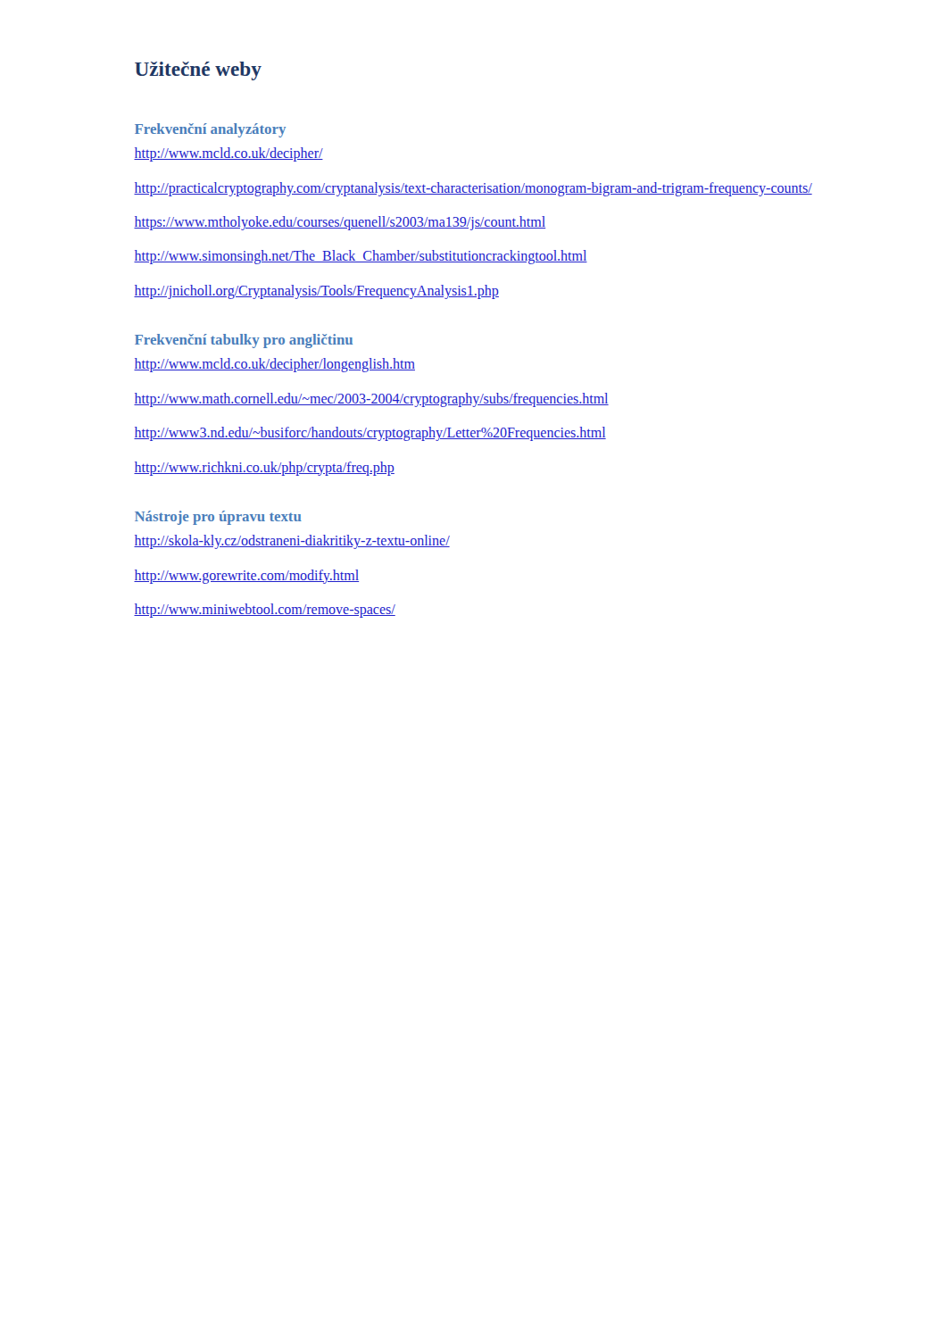Užitečné weby
Frekvenční analyzátory
http://www.mcld.co.uk/decipher/
http://practicalcryptography.com/cryptanalysis/text-characterisation/monogram-bigram-and-trigram-frequency-counts/
https://www.mtholyoke.edu/courses/quenell/s2003/ma139/js/count.html
http://www.simonsingh.net/The_Black_Chamber/substitutioncrackingtool.html
http://jnicholl.org/Cryptanalysis/Tools/FrequencyAnalysis1.php
Frekvenční tabulky pro angličtinu
http://www.mcld.co.uk/decipher/longenglish.htm
http://www.math.cornell.edu/~mec/2003-2004/cryptography/subs/frequencies.html
http://www3.nd.edu/~busiforc/handouts/cryptography/Letter%20Frequencies.html
http://www.richkni.co.uk/php/crypta/freq.php
Nástroje pro úpravu textu
http://skola-kly.cz/odstraneni-diakritiky-z-textu-online/
http://www.gorewrite.com/modify.html
http://www.miniwebtool.com/remove-spaces/